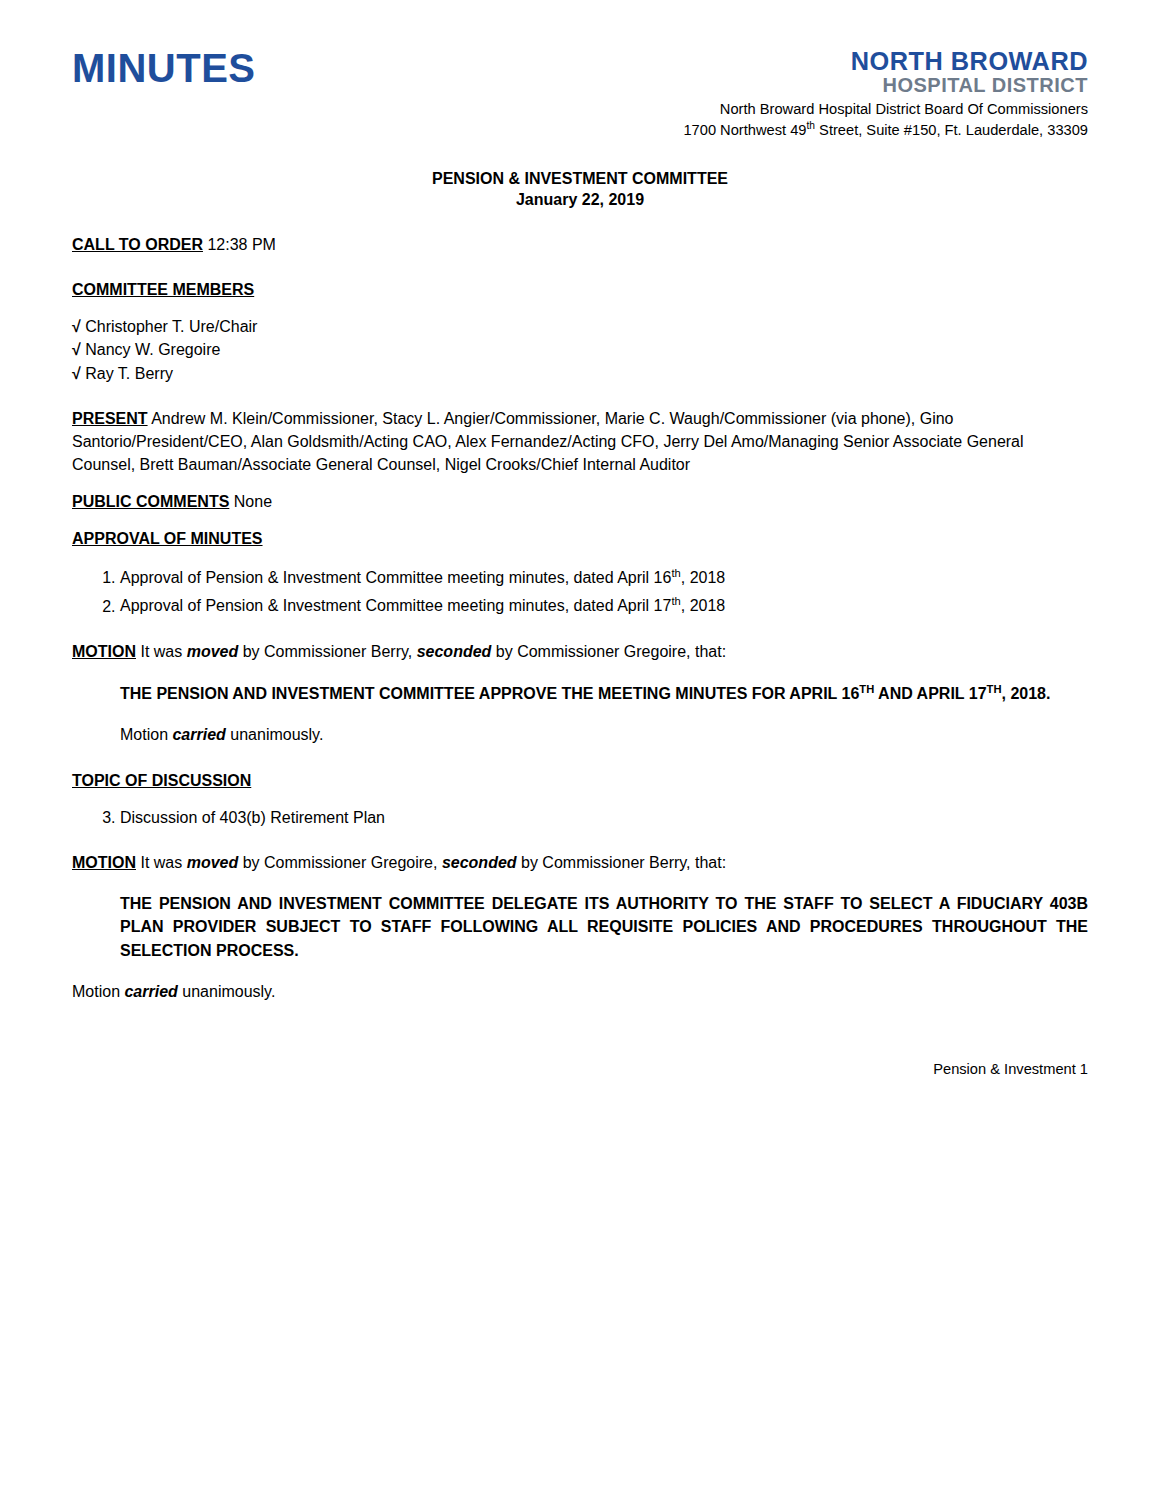MINUTES
NORTH BROWARD HOSPITAL DISTRICT
North Broward Hospital District Board Of Commissioners
1700 Northwest 49th Street, Suite #150, Ft. Lauderdale, 33309
PENSION & INVESTMENT COMMITTEE
January 22, 2019
CALL TO ORDER
12:38 PM
COMMITTEE MEMBERS
√ Christopher T. Ure/Chair
√ Nancy W. Gregoire
√ Ray T. Berry
PRESENT
Andrew M. Klein/Commissioner, Stacy L. Angier/Commissioner, Marie C. Waugh/Commissioner (via phone), Gino Santorio/President/CEO, Alan Goldsmith/Acting CAO, Alex Fernandez/Acting CFO, Jerry Del Amo/Managing Senior Associate General Counsel, Brett Bauman/Associate General Counsel, Nigel Crooks/Chief Internal Auditor
PUBLIC COMMENTS
None
APPROVAL OF MINUTES
Approval of Pension & Investment Committee meeting minutes, dated April 16th, 2018
Approval of Pension & Investment Committee meeting minutes, dated April 17th, 2018
MOTION
It was moved by Commissioner Berry, seconded by Commissioner Gregoire, that:
THE PENSION AND INVESTMENT COMMITTEE APPROVE THE MEETING MINUTES FOR APRIL 16th AND APRIL 17th, 2018.
Motion carried unanimously.
TOPIC OF DISCUSSION
Discussion of 403(b) Retirement Plan
MOTION
It was moved by Commissioner Gregoire, seconded by Commissioner Berry, that:
THE PENSION AND INVESTMENT COMMITTEE DELEGATE ITS AUTHORITY TO THE STAFF TO SELECT A FIDUCIARY 403B PLAN PROVIDER SUBJECT TO STAFF FOLLOWING ALL REQUISITE POLICIES AND PROCEDURES THROUGHOUT THE SELECTION PROCESS.
Motion carried unanimously.
Pension & Investment 1